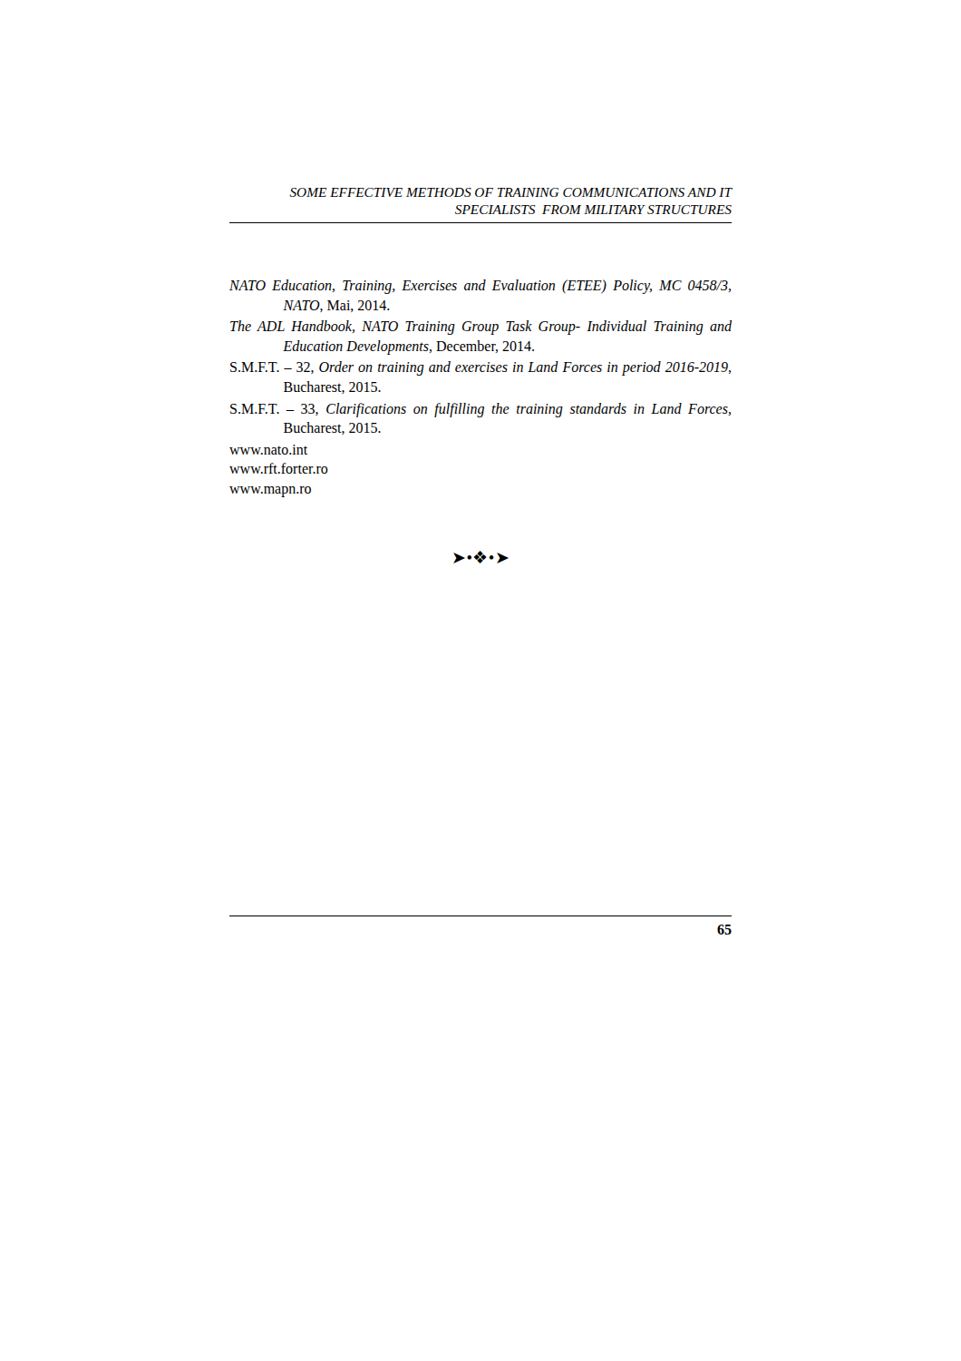SOME EFFECTIVE METHODS OF TRAINING COMMUNICATIONS AND IT
SPECIALISTS FROM MILITARY STRUCTURES
NATO Education, Training, Exercises and Evaluation (ETEE) Policy, MC 0458/3, NATO, Mai, 2014.
The ADL Handbook, NATO Training Group Task Group- Individual Training and Education Developments, December, 2014.
S.M.F.T. – 32, Order on training and exercises in Land Forces in period 2016-2019, Bucharest, 2015.
S.M.F.T. – 33, Clarifications on fulfilling the training standards in Land Forces, Bucharest, 2015.
www.nato.int
www.rft.forter.ro
www.mapn.ro
➤•❖•➤
65